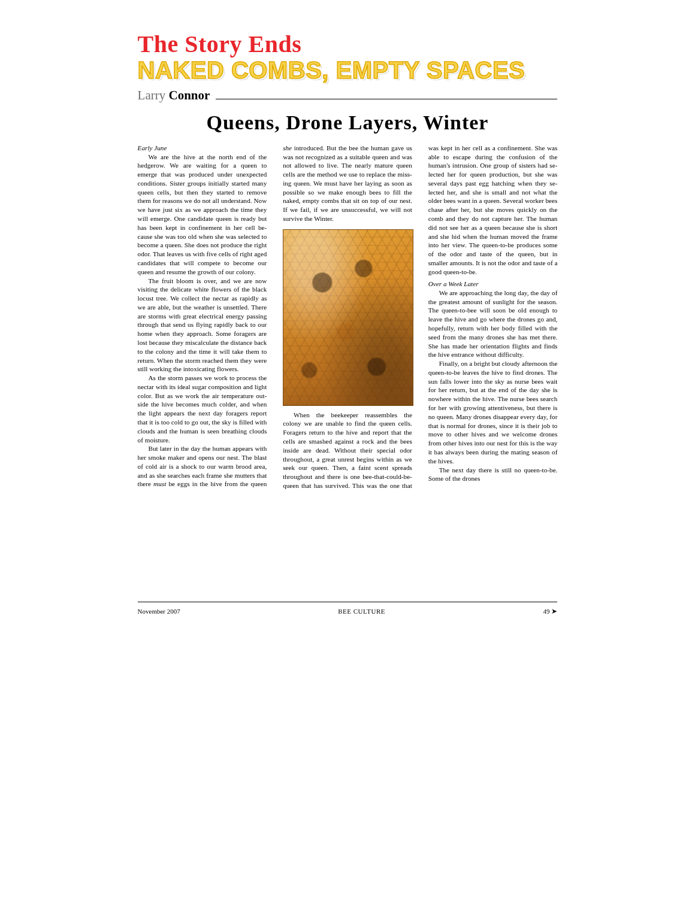The Story Ends
NAKED COMBS, EMPTY SPACES
Larry Connor
Queens, Drone Layers, Winter
Early June
We are the hive at the north end of the hedgerow. We are waiting for a queen to emerge that was produced under unexpected conditions. Sister groups initially started many queen cells, but then they started to remove them for reasons we do not all understand. Now we have just six as we approach the time they will emerge. One candidate queen is ready but has been kept in confinement in her cell because she was too old when she was selected to become a queen. She does not produce the right odor. That leaves us with five cells of right aged candidates that will compete to become our queen and resume the growth of our colony.
The fruit bloom is over, and we are now visiting the delicate white flowers of the black locust tree. We collect the nectar as rapidly as we are able, but the weather is unsettled. There are storms with great electrical energy passing through that send us flying rapidly back to our home when they approach. Some foragers are lost because they miscalculate the distance back to the colony and the time it will take them to return. When the storm reached them they were still working the intoxicating flowers.
As the storm passes we work to process the nectar with its ideal sugar composition and light color. But as we work the air temperature outside the hive becomes much colder, and when the light appears the next day foragers report that it is too cold to go out, the sky is filled with clouds and the human is seen breathing clouds of moisture.
But later in the day the human appears with her smoke maker and opens our nest. The blast of cold air is a shock to our warm brood area, and as she searches each frame she mutters that there must be eggs in the hive from the queen she introduced. But the bee the human gave us was not recognized as a suitable queen and was not allowed to live. The nearly mature queen cells are the method we use to replace the missing queen. We must have her laying as soon as possible so we make enough bees to fill the naked, empty combs that sit on top of our nest. If we fail, if we are unsuccessful, we will not survive the Winter.
When the beekeeper reassembles the colony we are unable to find the queen cells. Foragers return to the hive and report that the cells are smashed against a rock and the bees inside are dead. Without their special odor throughout, a great unrest begins within as we seek our queen. Then, a faint scent spreads throughout and there is one bee-that-could-be-queen that has survived. This was the one that was kept in her cell as a confinement. She was able to escape during the confusion of the human's intrusion. One group of sisters had selected her for queen production, but she was several days past egg hatching when they selected her, and she is small and not what the older bees want in a queen. Several worker bees chase after her, but she moves quickly on the comb and they do not capture her. The human did not see her as a queen because she is short and she hid when the human moved the frame into her view. The queen-to-be produces some of the odor and taste of the queen, but in smaller amounts. It is not the odor and taste of a good queen-to-be.
Over a Week Later
We are approaching the long day, the day of the greatest amount of sunlight for the season. The queen-to-bee will soon be old enough to leave the hive and go where the drones go and, hopefully, return with her body filled with the seed from the many drones she has met there. She has made her orientation flights and finds the hive entrance without difficulty.
Finally, on a bright but cloudy afternoon the queen-to-be leaves the hive to find drones. The sun falls lower into the sky as nurse bees wait for her return, but at the end of the day she is nowhere within the hive. The nurse bees search for her with growing attentiveness, but there is no queen. Many drones disappear every day, for that is normal for drones, since it is their job to move to other hives and we welcome drones from other hives into our nest for this is the way it has always been during the mating season of the hives.
The next day there is still no queen-to-be. Some of the drones
November 2007
BEE CULTURE
49➤